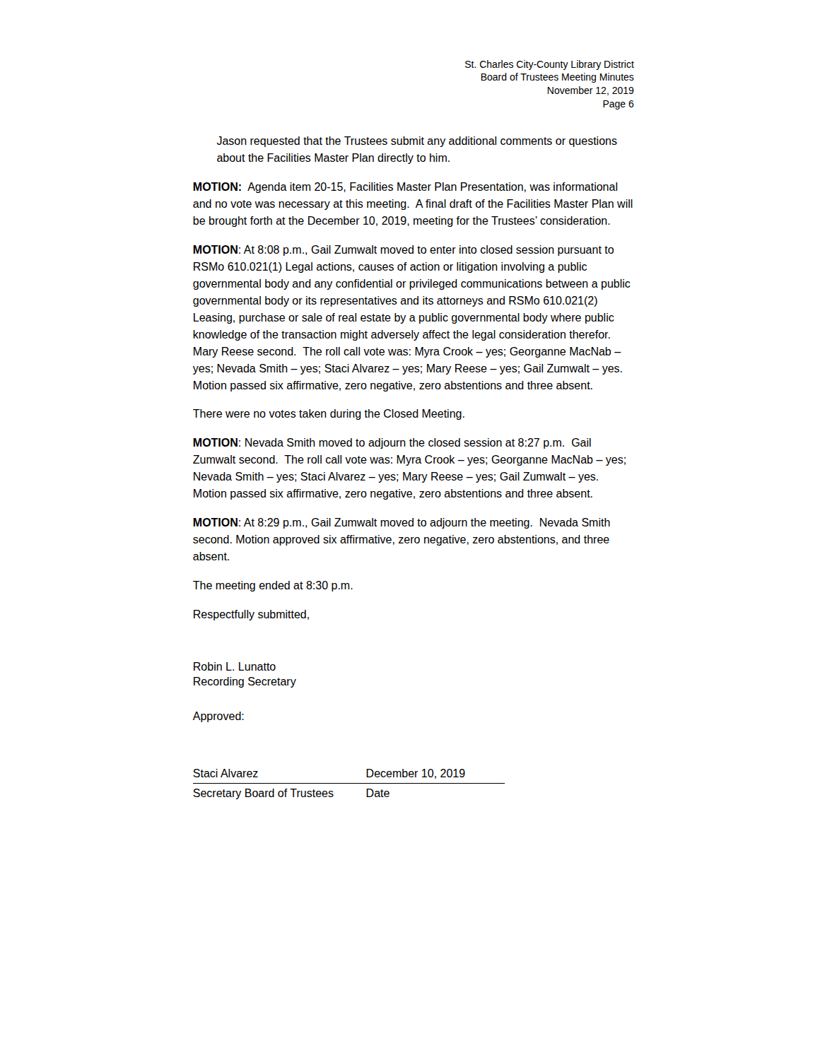St. Charles City-County Library District
Board of Trustees Meeting Minutes
November 12, 2019
Page 6
Jason requested that the Trustees submit any additional comments or questions about the Facilities Master Plan directly to him.
MOTION: Agenda item 20-15, Facilities Master Plan Presentation, was informational and no vote was necessary at this meeting. A final draft of the Facilities Master Plan will be brought forth at the December 10, 2019, meeting for the Trustees’ consideration.
MOTION: At 8:08 p.m., Gail Zumwalt moved to enter into closed session pursuant to RSMo 610.021(1) Legal actions, causes of action or litigation involving a public governmental body and any confidential or privileged communications between a public governmental body or its representatives and its attorneys and RSMo 610.021(2) Leasing, purchase or sale of real estate by a public governmental body where public knowledge of the transaction might adversely affect the legal consideration therefor. Mary Reese second. The roll call vote was: Myra Crook – yes; Georganne MacNab – yes; Nevada Smith – yes; Staci Alvarez – yes; Mary Reese – yes; Gail Zumwalt – yes. Motion passed six affirmative, zero negative, zero abstentions and three absent.
There were no votes taken during the Closed Meeting.
MOTION: Nevada Smith moved to adjourn the closed session at 8:27 p.m. Gail Zumwalt second. The roll call vote was: Myra Crook – yes; Georganne MacNab – yes; Nevada Smith – yes; Staci Alvarez – yes; Mary Reese – yes; Gail Zumwalt – yes. Motion passed six affirmative, zero negative, zero abstentions and three absent.
MOTION: At 8:29 p.m., Gail Zumwalt moved to adjourn the meeting. Nevada Smith second. Motion approved six affirmative, zero negative, zero abstentions, and three absent.
The meeting ended at 8:30 p.m.
Respectfully submitted,
Robin L. Lunatto
Recording Secretary
Approved:
Staci Alvarez
December 10, 2019
Secretary Board of Trustees
Date